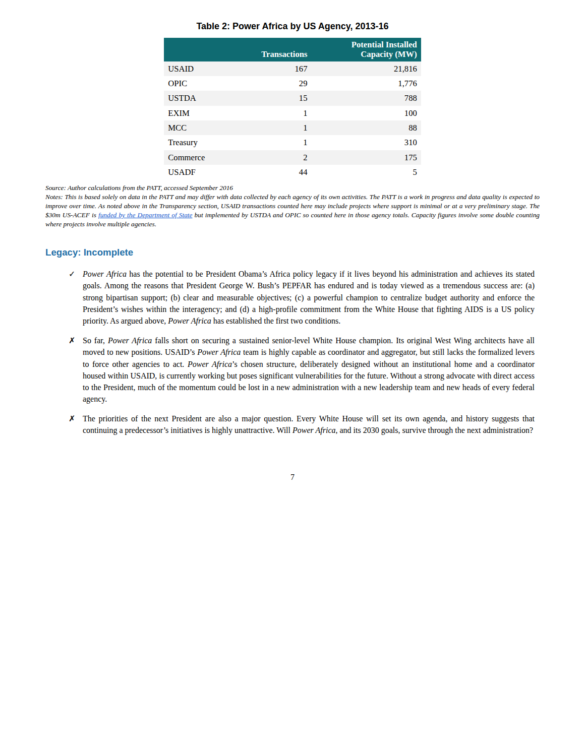Table 2: Power Africa by US Agency, 2013-16
| | Transactions | Potential Installed Capacity (MW) |
| --- | --- | --- |
| USAID | 167 | 21,816 |
| OPIC | 29 | 1,776 |
| USTDA | 15 | 788 |
| EXIM | 1 | 100 |
| MCC | 1 | 88 |
| Treasury | 1 | 310 |
| Commerce | 2 | 175 |
| USADF | 44 | 5 |
Source: Author calculations from the PATT, accessed September 2016
Notes: This is based solely on data in the PATT and may differ with data collected by each agency of its own activities. The PATT is a work in progress and data quality is expected to improve over time. As noted above in the Transparency section, USAID transactions counted here may include projects where support is minimal or at a very preliminary stage. The $30m US-ACEF is funded by the Department of State but implemented by USTDA and OPIC so counted here in those agency totals. Capacity figures involve some double counting where projects involve multiple agencies.
Legacy: Incomplete
✓ Power Africa has the potential to be President Obama’s Africa policy legacy if it lives beyond his administration and achieves its stated goals. Among the reasons that President George W. Bush’s PEPFAR has endured and is today viewed as a tremendous success are: (a) strong bipartisan support; (b) clear and measurable objectives; (c) a powerful champion to centralize budget authority and enforce the President’s wishes within the interagency; and (d) a high-profile commitment from the White House that fighting AIDS is a US policy priority. As argued above, Power Africa has established the first two conditions.
✗ So far, Power Africa falls short on securing a sustained senior-level White House champion. Its original West Wing architects have all moved to new positions. USAID’s Power Africa team is highly capable as coordinator and aggregator, but still lacks the formalized levers to force other agencies to act. Power Africa’s chosen structure, deliberately designed without an institutional home and a coordinator housed within USAID, is currently working but poses significant vulnerabilities for the future. Without a strong advocate with direct access to the President, much of the momentum could be lost in a new administration with a new leadership team and new heads of every federal agency.
✗ The priorities of the next President are also a major question. Every White House will set its own agenda, and history suggests that continuing a predecessor’s initiatives is highly unattractive. Will Power Africa, and its 2030 goals, survive through the next administration?
7